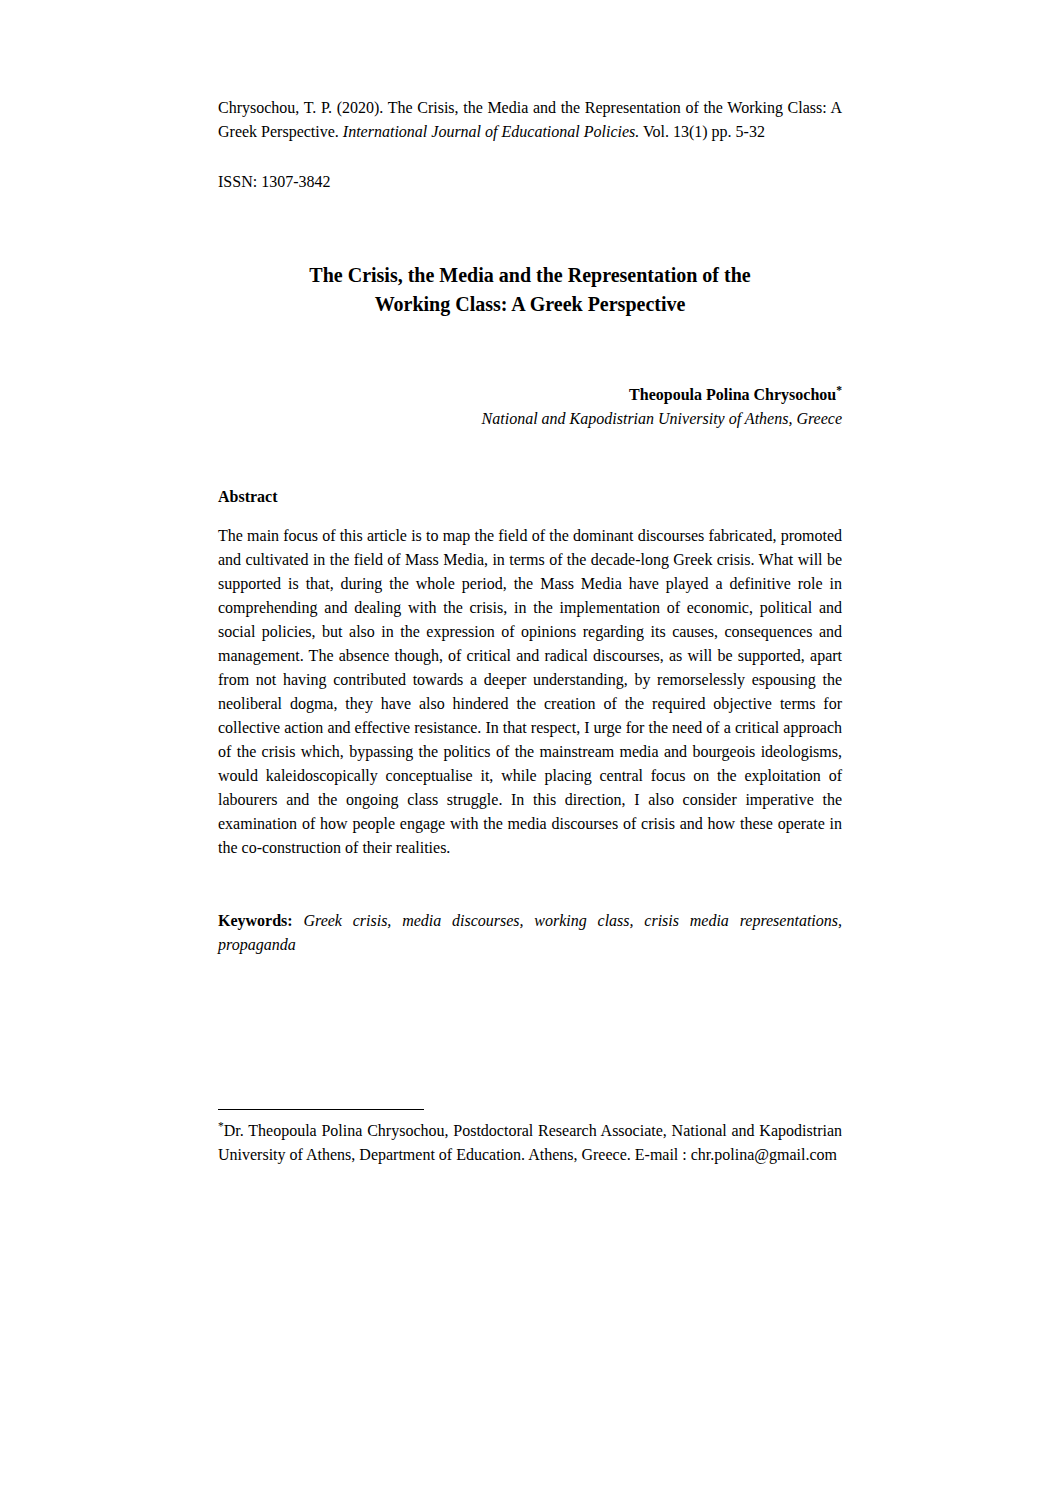Chrysochou, T. P. (2020). The Crisis, the Media and the Representation of the Working Class: A Greek Perspective. International Journal of Educational Policies. Vol. 13(1) pp. 5-32
ISSN: 1307-3842
The Crisis, the Media and the Representation of the
Working Class: A Greek Perspective
Theopoula Polina Chrysochou*
National and Kapodistrian University of Athens, Greece
Abstract
The main focus of this article is to map the field of the dominant discourses fabricated, promoted and cultivated in the field of Mass Media, in terms of the decade-long Greek crisis. What will be supported is that, during the whole period, the Mass Media have played a definitive role in comprehending and dealing with the crisis, in the implementation of economic, political and social policies, but also in the expression of opinions regarding its causes, consequences and management. The absence though, of critical and radical discourses, as will be supported, apart from not having contributed towards a deeper understanding, by remorselessly espousing the neoliberal dogma, they have also hindered the creation of the required objective terms for collective action and effective resistance. In that respect, I urge for the need of a critical approach of the crisis which, bypassing the politics of the mainstream media and bourgeois ideologisms, would kaleidoscopically conceptualise it, while placing central focus on the exploitation of labourers and the ongoing class struggle. In this direction, I also consider imperative the examination of how people engage with the media discourses of crisis and how these operate in the co-construction of their realities.
Keywords: Greek crisis, media discourses, working class, crisis media representations, propaganda
*Dr. Theopoula Polina Chrysochou, Postdoctoral Research Associate, National and Kapodistrian University of Athens, Department of Education. Athens, Greece. E-mail : chr.polina@gmail.com